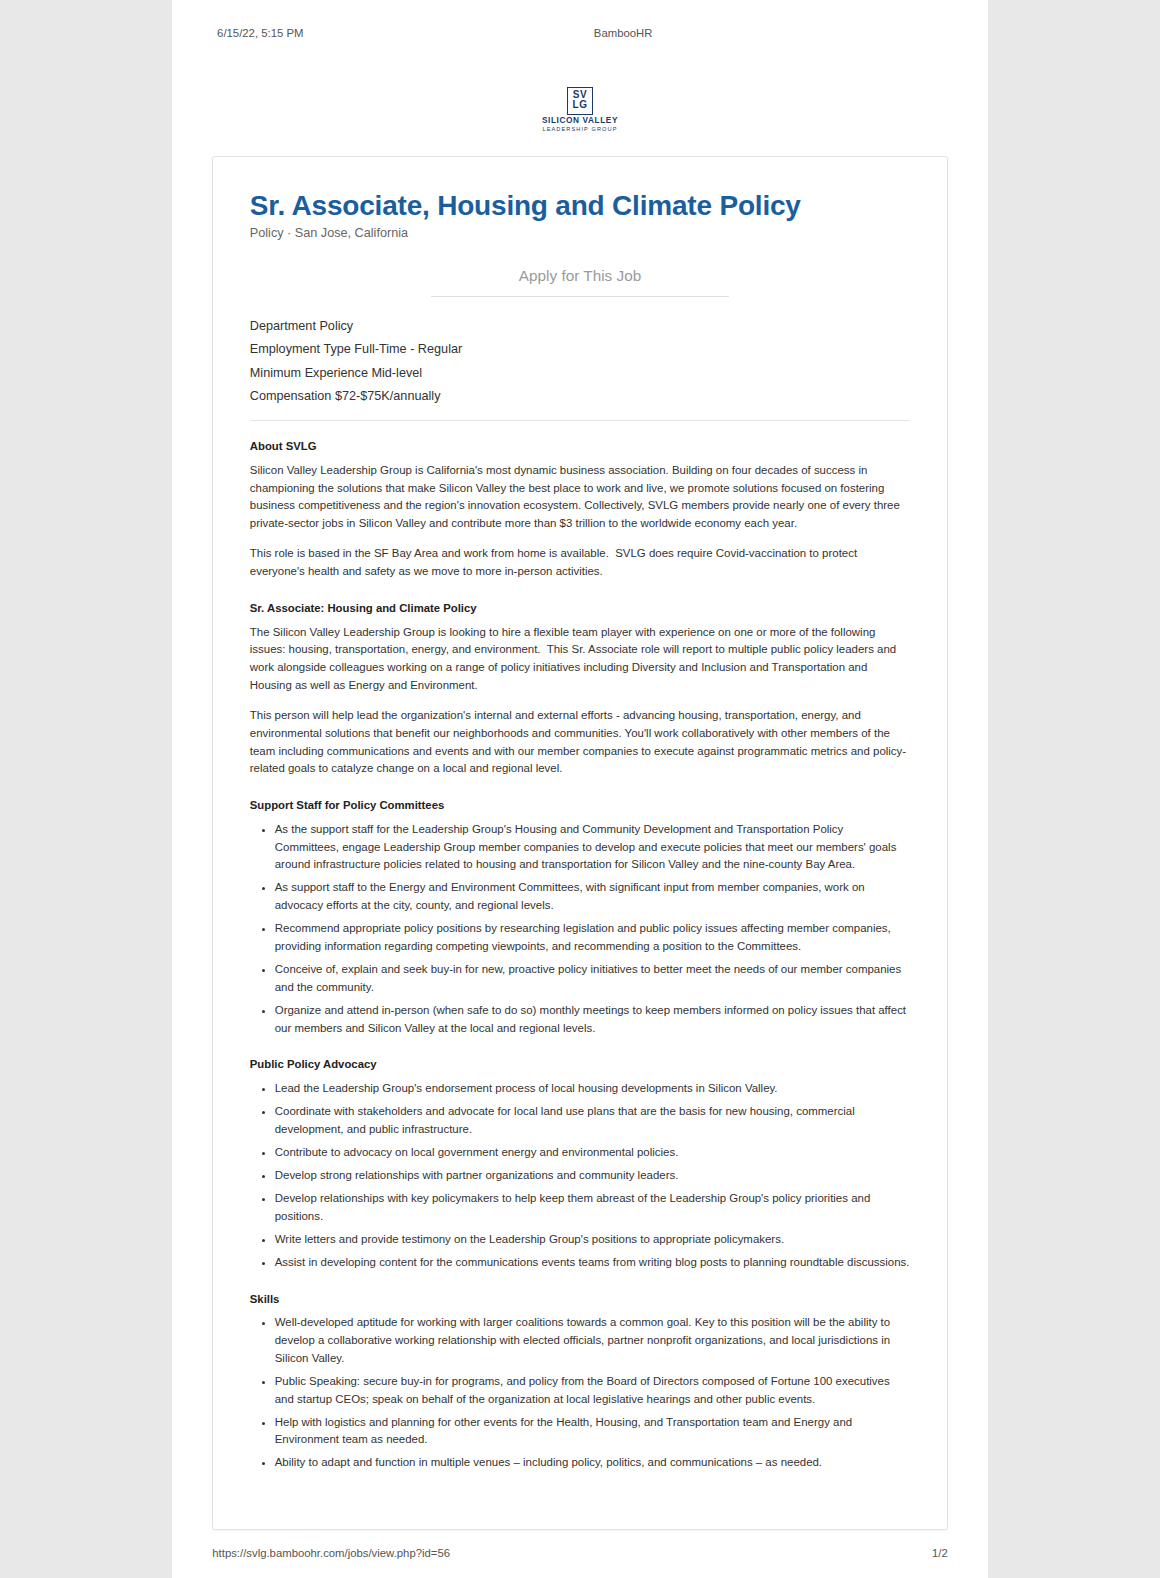6/15/22, 5:15 PM
BambooHR
SV LG
SILICON VALLEY
LEADERSHIP GROUP
Sr. Associate, Housing and Climate Policy
Policy · San Jose, California
Apply for This Job
Department Policy
Employment Type Full-Time - Regular
Minimum Experience Mid-level
Compensation $72-$75K/annually
About SVLG
Silicon Valley Leadership Group is California's most dynamic business association. Building on four decades of success in championing the solutions that make Silicon Valley the best place to work and live, we promote solutions focused on fostering business competitiveness and the region's innovation ecosystem. Collectively, SVLG members provide nearly one of every three private-sector jobs in Silicon Valley and contribute more than $3 trillion to the worldwide economy each year.
This role is based in the SF Bay Area and work from home is available. SVLG does require Covid-vaccination to protect everyone's health and safety as we move to more in-person activities.
Sr. Associate: Housing and Climate Policy
The Silicon Valley Leadership Group is looking to hire a flexible team player with experience on one or more of the following issues: housing, transportation, energy, and environment. This Sr. Associate role will report to multiple public policy leaders and work alongside colleagues working on a range of policy initiatives including Diversity and Inclusion and Transportation and Housing as well as Energy and Environment.
This person will help lead the organization's internal and external efforts - advancing housing, transportation, energy, and environmental solutions that benefit our neighborhoods and communities. You'll work collaboratively with other members of the team including communications and events and with our member companies to execute against programmatic metrics and policy-related goals to catalyze change on a local and regional level.
Support Staff for Policy Committees
As the support staff for the Leadership Group's Housing and Community Development and Transportation Policy Committees, engage Leadership Group member companies to develop and execute policies that meet our members' goals around infrastructure policies related to housing and transportation for Silicon Valley and the nine-county Bay Area.
As support staff to the Energy and Environment Committees, with significant input from member companies, work on advocacy efforts at the city, county, and regional levels.
Recommend appropriate policy positions by researching legislation and public policy issues affecting member companies, providing information regarding competing viewpoints, and recommending a position to the Committees.
Conceive of, explain and seek buy-in for new, proactive policy initiatives to better meet the needs of our member companies and the community.
Organize and attend in-person (when safe to do so) monthly meetings to keep members informed on policy issues that affect our members and Silicon Valley at the local and regional levels.
Public Policy Advocacy
Lead the Leadership Group's endorsement process of local housing developments in Silicon Valley.
Coordinate with stakeholders and advocate for local land use plans that are the basis for new housing, commercial development, and public infrastructure.
Contribute to advocacy on local government energy and environmental policies.
Develop strong relationships with partner organizations and community leaders.
Develop relationships with key policymakers to help keep them abreast of the Leadership Group's policy priorities and positions.
Write letters and provide testimony on the Leadership Group's positions to appropriate policymakers.
Assist in developing content for the communications events teams from writing blog posts to planning roundtable discussions.
Skills
Well-developed aptitude for working with larger coalitions towards a common goal. Key to this position will be the ability to develop a collaborative working relationship with elected officials, partner nonprofit organizations, and local jurisdictions in Silicon Valley.
Public Speaking: secure buy-in for programs, and policy from the Board of Directors composed of Fortune 100 executives and startup CEOs; speak on behalf of the organization at local legislative hearings and other public events.
Help with logistics and planning for other events for the Health, Housing, and Transportation team and Energy and Environment team as needed.
Ability to adapt and function in multiple venues – including policy, politics, and communications – as needed.
https://svlg.bamboohr.com/jobs/view.php?id=56
1/2